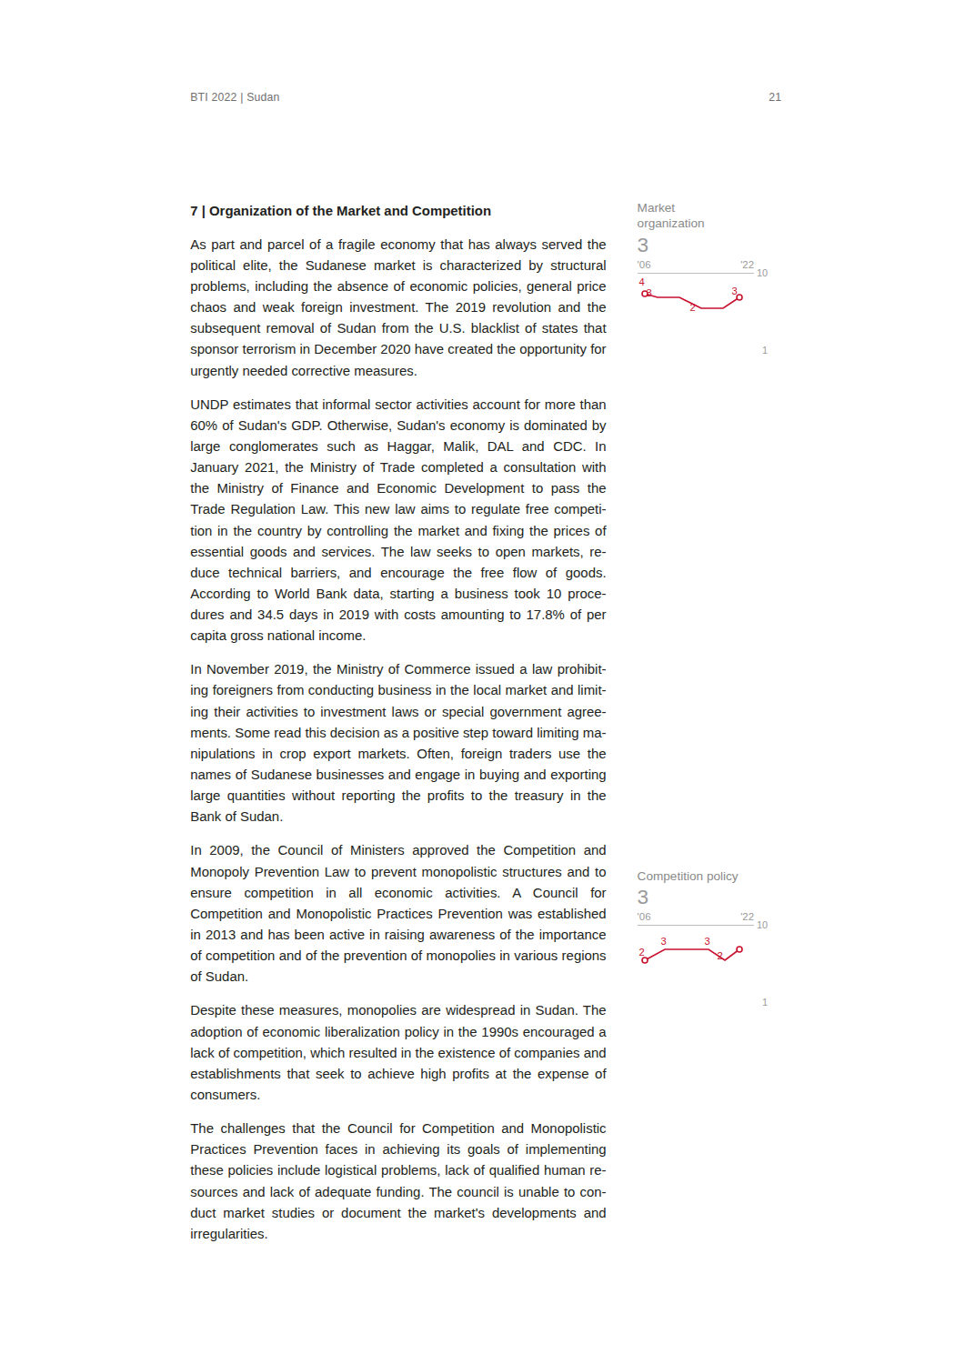BTI 2022 | Sudan
21
7 | Organization of the Market and Competition
As part and parcel of a fragile economy that has always served the political elite, the Sudanese market is characterized by structural problems, including the absence of economic policies, general price chaos and weak foreign investment. The 2019 revolution and the subsequent removal of Sudan from the U.S. blacklist of states that sponsor terrorism in December 2020 have created the opportunity for urgently needed corrective measures.
UNDP estimates that informal sector activities account for more than 60% of Sudan's GDP. Otherwise, Sudan's economy is dominated by large conglomerates such as Haggar, Malik, DAL and CDC. In January 2021, the Ministry of Trade completed a consultation with the Ministry of Finance and Economic Development to pass the Trade Regulation Law. This new law aims to regulate free competition in the country by controlling the market and fixing the prices of essential goods and services. The law seeks to open markets, reduce technical barriers, and encourage the free flow of goods. According to World Bank data, starting a business took 10 procedures and 34.5 days in 2019 with costs amounting to 17.8% of per capita gross national income.
In November 2019, the Ministry of Commerce issued a law prohibiting foreigners from conducting business in the local market and limiting their activities to investment laws or special government agreements. Some read this decision as a positive step toward limiting manipulations in crop export markets. Often, foreign traders use the names of Sudanese businesses and engage in buying and exporting large quantities without reporting the profits to the treasury in the Bank of Sudan.
In 2009, the Council of Ministers approved the Competition and Monopoly Prevention Law to prevent monopolistic structures and to ensure competition in all economic activities. A Council for Competition and Monopolistic Practices Prevention was established in 2013 and has been active in raising awareness of the importance of competition and of the prevention of monopolies in various regions of Sudan.
Despite these measures, monopolies are widespread in Sudan. The adoption of economic liberalization policy in the 1990s encouraged a lack of competition, which resulted in the existence of companies and establishments that seek to achieve high profits at the expense of consumers.
The challenges that the Council for Competition and Monopolistic Practices Prevention faces in achieving its goals of implementing these policies include logistical problems, lack of qualified human resources and lack of adequate funding. The council is unable to conduct market studies or document the market's developments and irregularities.
Market organization 3
'06'22
10
1
4 3 2 3
Competition policy 3
'06'22
10
1
2 3 3 2